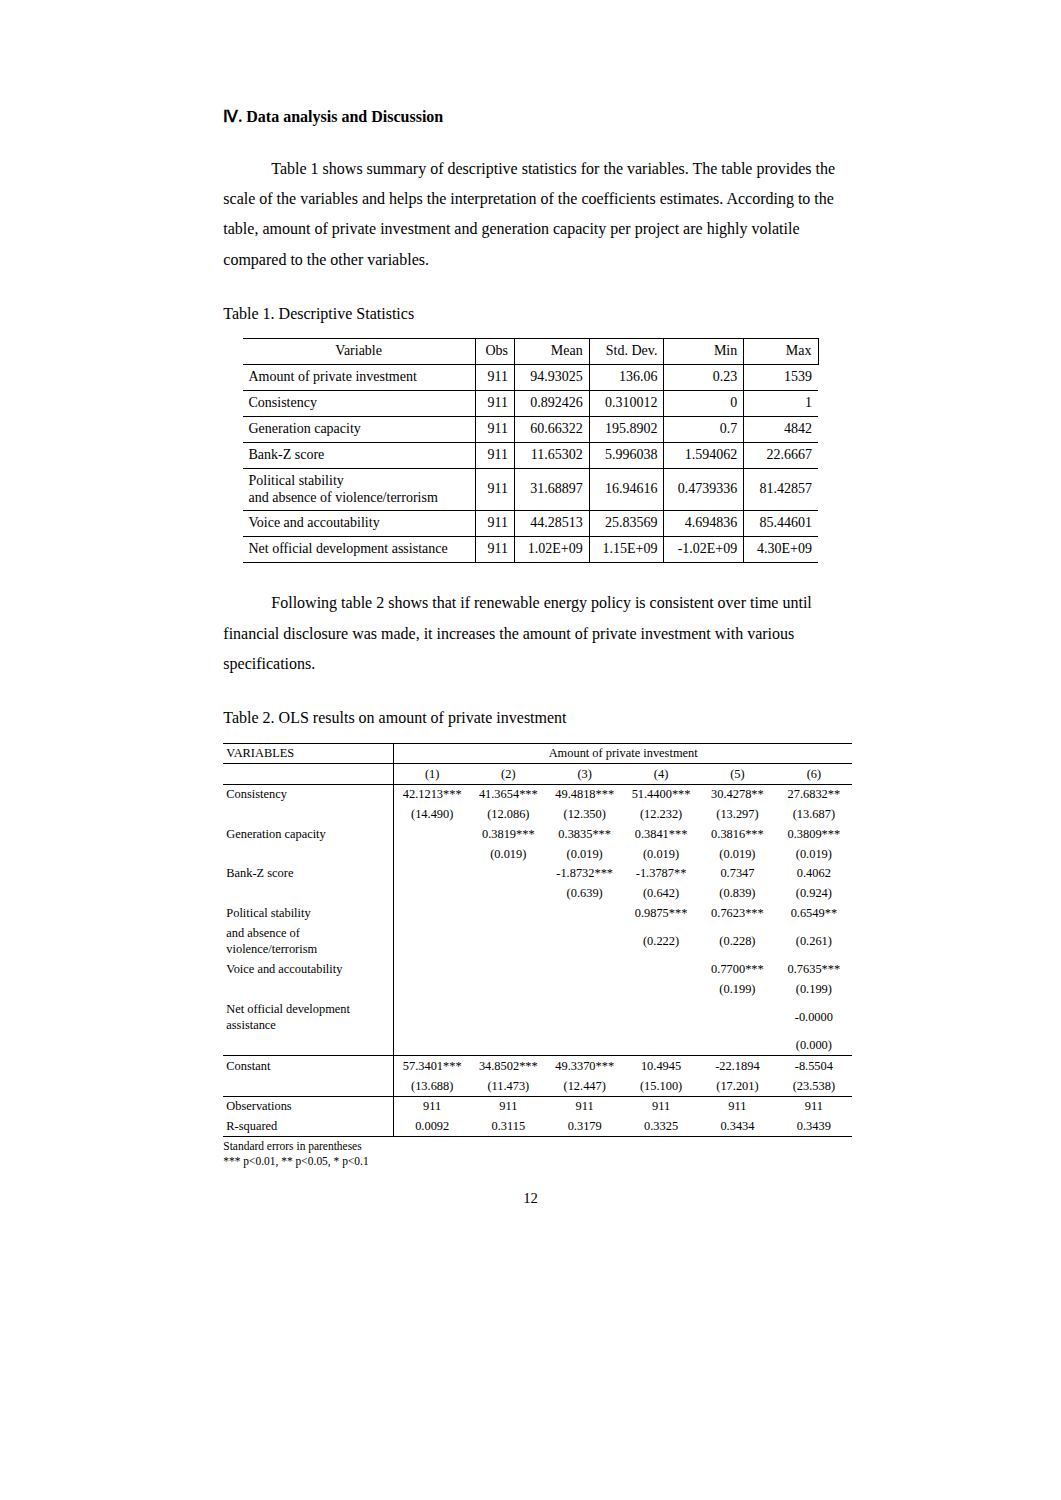Ⅳ. Data analysis and Discussion
Table 1 shows summary of descriptive statistics for the variables. The table provides the scale of the variables and helps the interpretation of the coefficients estimates. According to the table, amount of private investment and generation capacity per project are highly volatile compared to the other variables.
Table 1. Descriptive Statistics
| Variable | Obs | Mean | Std. Dev. | Min | Max |
| --- | --- | --- | --- | --- | --- |
| Amount of private investment | 911 | 94.93025 | 136.06 | 0.23 | 1539 |
| Consistency | 911 | 0.892426 | 0.310012 | 0 | 1 |
| Generation capacity | 911 | 60.66322 | 195.8902 | 0.7 | 4842 |
| Bank-Z score | 911 | 11.65302 | 5.996038 | 1.594062 | 22.6667 |
| Political stability and absence of violence/terrorism | 911 | 31.68897 | 16.94616 | 0.4739336 | 81.42857 |
| Voice and accoutability | 911 | 44.28513 | 25.83569 | 4.694836 | 85.44601 |
| Net official development assistance | 911 | 1.02E+09 | 1.15E+09 | -1.02E+09 | 4.30E+09 |
Following table 2 shows that if renewable energy policy is consistent over time until financial disclosure was made, it increases the amount of private investment with various specifications.
Table 2. OLS results on amount of private investment
| VARIABLES | Amount of private investment |
| | (1) | (2) | (3) | (4) | (5) | (6) |
| Consistency | 42.1213*** | 41.3654*** | 49.4818*** | 51.4400*** | 30.4278** | 27.6832** |
| | (14.490) | (12.086) | (12.350) | (12.232) | (13.297) | (13.687) |
| Generation capacity | | 0.3819*** | 0.3835*** | 0.3841*** | 0.3816*** | 0.3809*** |
| | | (0.019) | (0.019) | (0.019) | (0.019) | (0.019) |
| Bank-Z score | | | -1.8732*** | -1.3787** | 0.7347 | 0.4062 |
| | | | (0.639) | (0.642) | (0.839) | (0.924) |
| Political stability | | | | 0.9875*** | 0.7623*** | 0.6549** |
| and absence of violence/terrorism | | | | (0.222) | (0.228) | (0.261) |
| Voice and accoutability | | | | | 0.7700*** | 0.7635*** |
| | | | | | (0.199) | (0.199) |
| Net official development assistance | | | | | | -0.0000 |
| | | | | | | (0.000) |
| Constant | 57.3401*** | 34.8502*** | 49.3370*** | 10.4945 | -22.1894 | -8.5504 |
| | (13.688) | (11.473) | (12.447) | (15.100) | (17.201) | (23.538) |
| Observations | 911 | 911 | 911 | 911 | 911 | 911 |
| R-squared | 0.0092 | 0.3115 | 0.3179 | 0.3325 | 0.3434 | 0.3439 |
Standard errors in parentheses
*** p<0.01, ** p<0.05, * p<0.1
12